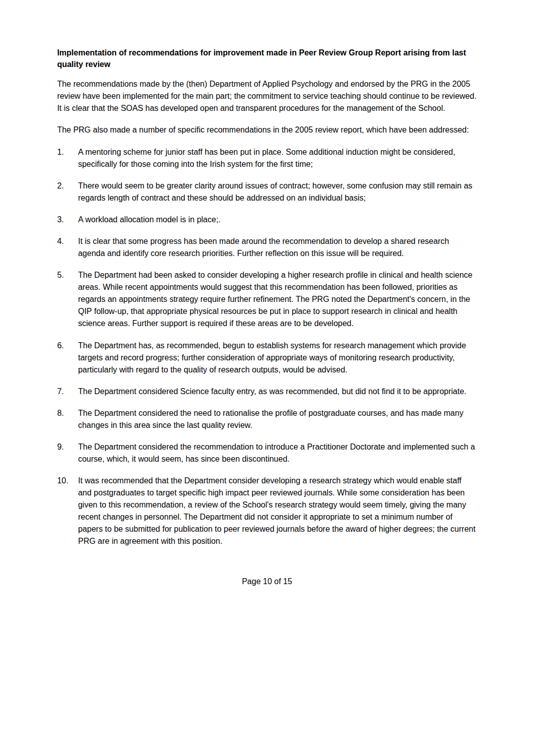Implementation of recommendations for improvement made in Peer Review Group Report arising from last quality review
The recommendations made by the (then) Department of Applied Psychology and endorsed by the PRG in the 2005 review have been implemented for the main part; the commitment to service teaching should continue to be reviewed. It is clear that the SOAS has developed open and transparent procedures for the management of the School.
The PRG also made a number of specific recommendations in the 2005 review report, which have been addressed:
A mentoring scheme for junior staff has been put in place. Some additional induction might be considered, specifically for those coming into the Irish system for the first time;
There would seem to be greater clarity around issues of contract; however, some confusion may still remain as regards length of contract and these should be addressed on an individual basis;
A workload allocation model is in place;.
It is clear that some progress has been made around the recommendation to develop a shared research agenda and identify core research priorities. Further reflection on this issue will be required.
The Department had been asked to consider developing a higher research profile in clinical and health science areas. While recent appointments would suggest that this recommendation has been followed, priorities as regards an appointments strategy require further refinement. The PRG noted the Department's concern, in the QIP follow-up, that appropriate physical resources be put in place to support research in clinical and health science areas. Further support is required if these areas are to be developed.
The Department has, as recommended, begun to establish systems for research management which provide targets and record progress; further consideration of appropriate ways of monitoring research productivity, particularly with regard to the quality of research outputs, would be advised.
The Department considered Science faculty entry, as was recommended, but did not find it to be appropriate.
The Department considered the need to rationalise the profile of postgraduate courses, and has made many changes in this area since the last quality review.
The Department considered the recommendation to introduce a Practitioner Doctorate and implemented such a course, which, it would seem, has since been discontinued.
It was recommended that the Department consider developing a research strategy which would enable staff and postgraduates to target specific high impact peer reviewed journals. While some consideration has been given to this recommendation, a review of the School's research strategy would seem timely, giving the many recent changes in personnel. The Department did not consider it appropriate to set a minimum number of papers to be submitted for publication to peer reviewed journals before the award of higher degrees; the current PRG are in agreement with this position.
Page 10 of 15